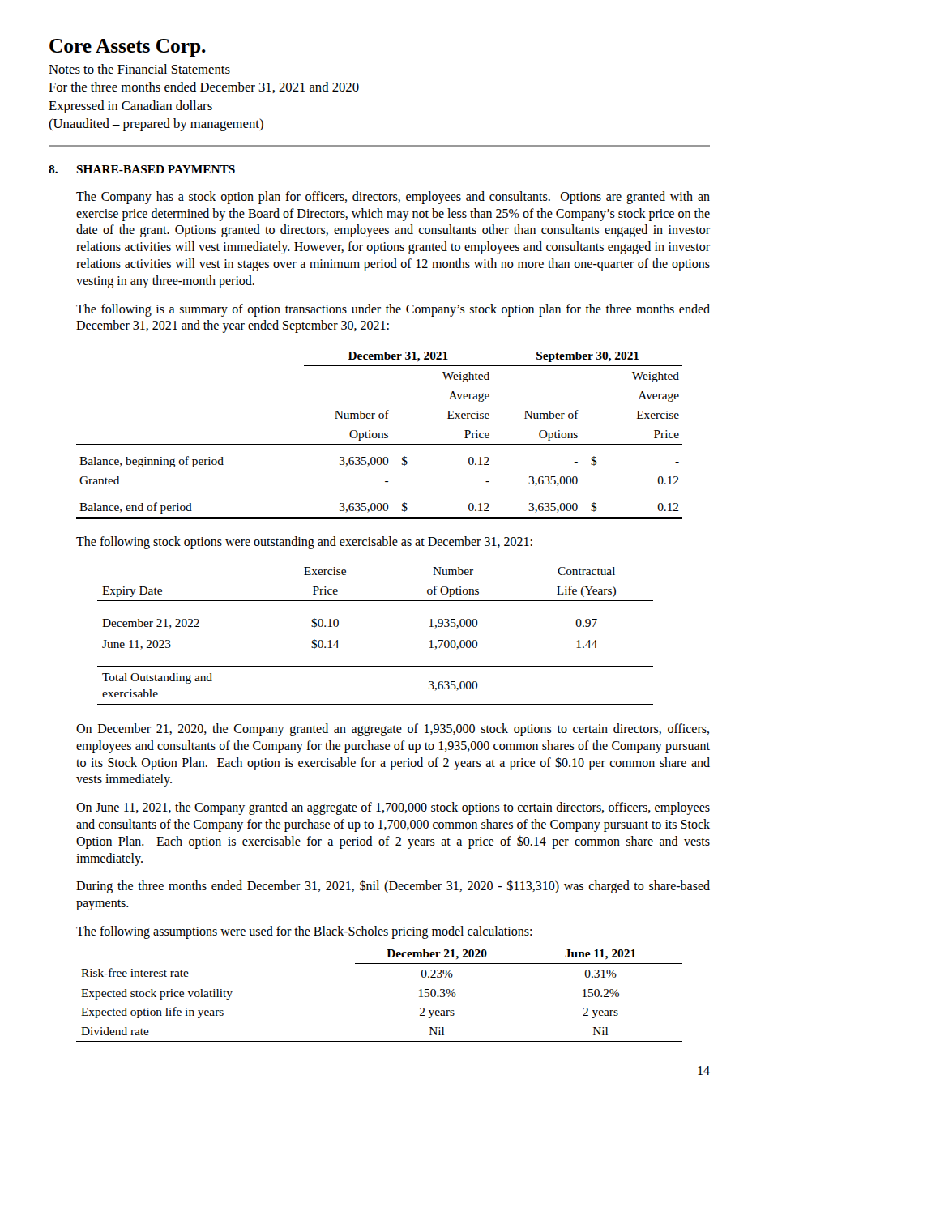Core Assets Corp.
Notes to the Financial Statements
For the three months ended December 31, 2021 and 2020
Expressed in Canadian dollars
(Unaudited – prepared by management)
8. SHARE-BASED PAYMENTS
The Company has a stock option plan for officers, directors, employees and consultants. Options are granted with an exercise price determined by the Board of Directors, which may not be less than 25% of the Company’s stock price on the date of the grant. Options granted to directors, employees and consultants other than consultants engaged in investor relations activities will vest immediately. However, for options granted to employees and consultants engaged in investor relations activities will vest in stages over a minimum period of 12 months with no more than one-quarter of the options vesting in any three-month period.
The following is a summary of option transactions under the Company’s stock option plan for the three months ended December 31, 2021 and the year ended September 30, 2021:
| | December 31, 2021 | September 30, 2021 |
| --- | --- | --- |
| | | Weighted | | Weighted |
| | | Average | | Average |
| | Number of | Exercise | Number of | Exercise |
| | Options | Price | Options | Price |
| Balance, beginning of period | 3,635,000 | $ | 0.12 | - | $ | - |
| Granted | - | | - | 3,635,000 | | 0.12 |
| Balance, end of period | 3,635,000 | $ | 0.12 | 3,635,000 | $ | 0.12 |
The following stock options were outstanding and exercisable as at December 31, 2021:
| | Exercise | Number | Contractual |
| --- | --- | --- | --- |
| Expiry Date | Price | of Options | Life (Years) |
| December 21, 2022 | $0.10 | 1,935,000 | 0.97 |
| June 11, 2023 | $0.14 | 1,700,000 | 1.44 |
| Total Outstanding and exercisable | | 3,635,000 | |
On December 21, 2020, the Company granted an aggregate of 1,935,000 stock options to certain directors, officers, employees and consultants of the Company for the purchase of up to 1,935,000 common shares of the Company pursuant to its Stock Option Plan. Each option is exercisable for a period of 2 years at a price of $0.10 per common share and vests immediately.
On June 11, 2021, the Company granted an aggregate of 1,700,000 stock options to certain directors, officers, employees and consultants of the Company for the purchase of up to 1,700,000 common shares of the Company pursuant to its Stock Option Plan. Each option is exercisable for a period of 2 years at a price of $0.14 per common share and vests immediately.
During the three months ended December 31, 2021, $nil (December 31, 2020 - $113,310) was charged to share-based payments.
The following assumptions were used for the Black-Scholes pricing model calculations:
| | December 21, 2020 | June 11, 2021 |
| --- | --- | --- |
| Risk-free interest rate | 0.23% | 0.31% |
| Expected stock price volatility | 150.3% | 150.2% |
| Expected option life in years | 2 years | 2 years |
| Dividend rate | Nil | Nil |
14